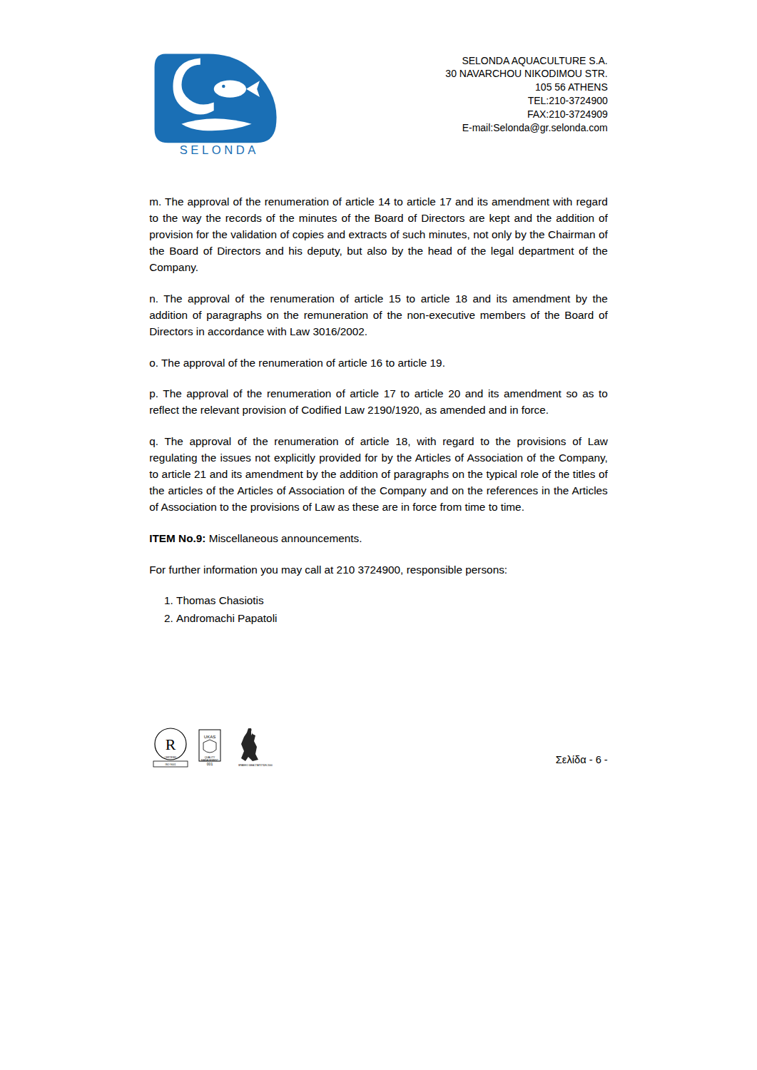SELONDA
SELONDA AQUACULTURE S.A.
30 NAVARCHOU NIKODIMOU STR.
105 56 ATHENS
TEL:210-3724900
FAX:210-3724909
E-mail:Selonda@gr.selonda.com
m. The approval of the renumeration of article 14 to article 17 and its amendment with regard to the way the records of the minutes of the Board of Directors are kept and the addition of provision for the validation of copies and extracts of such minutes, not only by the Chairman of the Board of Directors and his deputy, but also by the head of the legal department of the Company.
n. The approval of the renumeration of article 15 to article 18 and its amendment by the addition of paragraphs on the remuneration of the non-executive members of the Board of Directors in accordance with Law 3016/2002.
o. The approval of the renumeration of article 16 to article 19.
p. The approval of the renumeration of article 17 to article 20 and its amendment so as to reflect the relevant provision of Codified Law 2190/1920, as amended and in force.
q. The approval of the renumeration of article 18, with regard to the provisions of Law regulating the issues not explicitly provided for by the Articles of Association of the Company, to article 21 and its amendment by the addition of paragraphs on the typical role of the titles of the articles of the Articles of Association of the Company and on the references in the Articles of Association to the provisions of Law as these are in force from time to time.
ITEM No.9: Miscellaneous announcements.
For further information you may call at 210 3724900, responsible persons:
Thomas Chasiotis
Andromachi Papatoli
R CERTIFIED ISO 9001 UKAS QUALITY MANAGEMENT 001 ΒΡΑΒΕΙΟ ΙΔΕΑ ΣΤΑΤΙΣΤΩΝ 2000
Σελίδα - 6 -